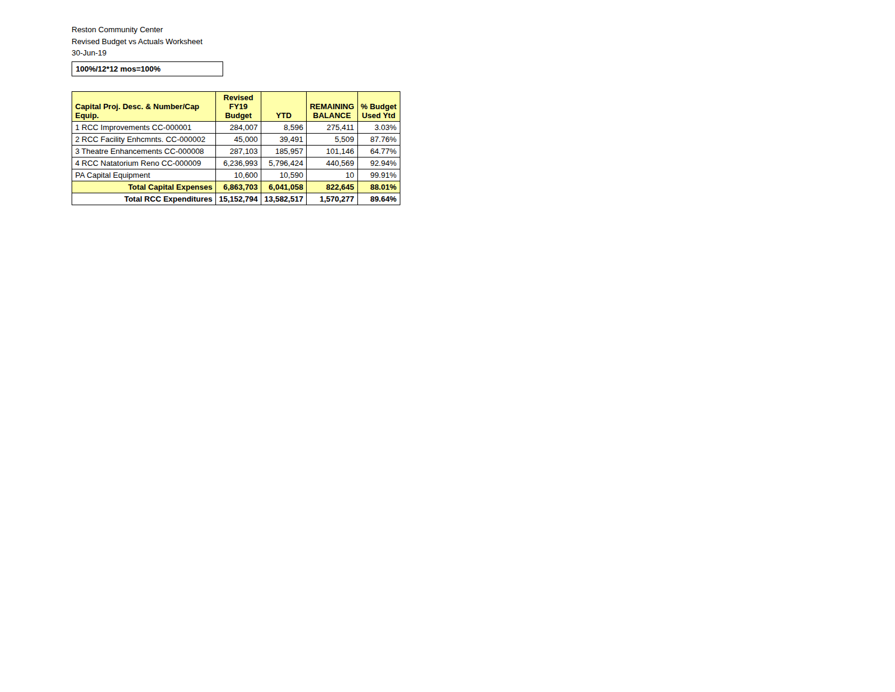Reston Community Center
Revised Budget vs Actuals Worksheet
30-Jun-19
100%/12*12 mos=100%
| Capital Proj. Desc. & Number/Cap Equip. | Revised FY19 Budget | YTD | REMAINING BALANCE | % Budget Used Ytd |
| --- | --- | --- | --- | --- |
| 1 RCC Improvements CC-000001 | 284,007 | 8,596 | 275,411 | 3.03% |
| 2 RCC Facility Enhcmnts. CC-000002 | 45,000 | 39,491 | 5,509 | 87.76% |
| 3 Theatre Enhancements CC-000008 | 287,103 | 185,957 | 101,146 | 64.77% |
| 4 RCC Natatorium Reno CC-000009 | 6,236,993 | 5,796,424 | 440,569 | 92.94% |
| PA Capital Equipment | 10,600 | 10,590 | 10 | 99.91% |
| Total Capital Expenses | 6,863,703 | 6,041,058 | 822,645 | 88.01% |
| Total RCC Expenditures | 15,152,794 | 13,582,517 | 1,570,277 | 89.64% |